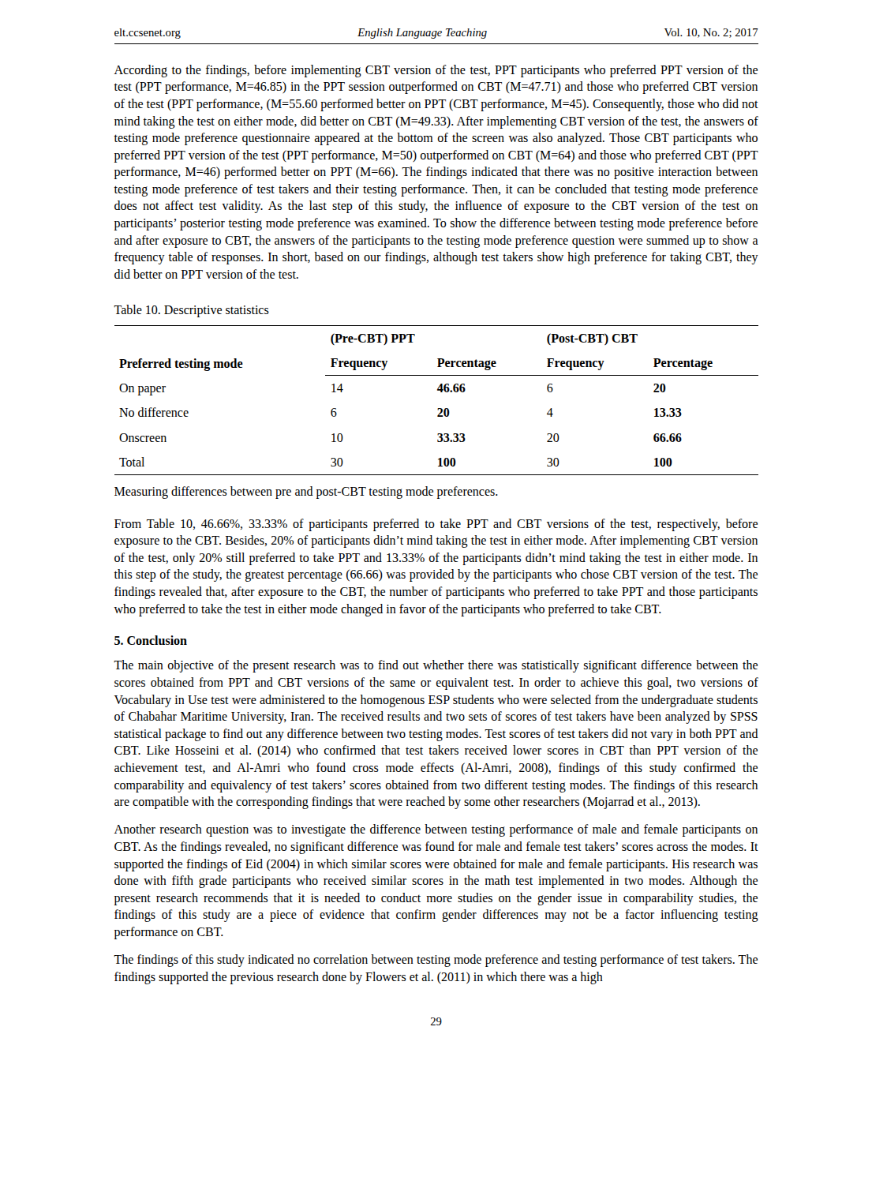elt.ccsenet.org English Language Teaching Vol. 10, No. 2; 2017
According to the findings, before implementing CBT version of the test, PPT participants who preferred PPT version of the test (PPT performance, M=46.85) in the PPT session outperformed on CBT (M=47.71) and those who preferred CBT version of the test (PPT performance, (M=55.60 performed better on PPT (CBT performance, M=45). Consequently, those who did not mind taking the test on either mode, did better on CBT (M=49.33). After implementing CBT version of the test, the answers of testing mode preference questionnaire appeared at the bottom of the screen was also analyzed. Those CBT participants who preferred PPT version of the test (PPT performance, M=50) outperformed on CBT (M=64) and those who preferred CBT (PPT performance, M=46) performed better on PPT (M=66). The findings indicated that there was no positive interaction between testing mode preference of test takers and their testing performance. Then, it can be concluded that testing mode preference does not affect test validity. As the last step of this study, the influence of exposure to the CBT version of the test on participants’ posterior testing mode preference was examined. To show the difference between testing mode preference before and after exposure to CBT, the answers of the participants to the testing mode preference question were summed up to show a frequency table of responses. In short, based on our findings, although test takers show high preference for taking CBT, they did better on PPT version of the test.
Table 10. Descriptive statistics
| Preferred testing mode | (Pre-CBT) PPT | (Post-CBT) CBT |
| --- | --- | --- |
| Frequency | Percentage | Frequency | Percentage |
| On paper | 14 | 46.66 | 6 | 20 |
| No difference | 6 | 20 | 4 | 13.33 |
| Onscreen | 10 | 33.33 | 20 | 66.66 |
| Total | 30 | 100 | 30 | 100 |
Measuring differences between pre and post-CBT testing mode preferences.
From Table 10, 46.66%, 33.33% of participants preferred to take PPT and CBT versions of the test, respectively, before exposure to the CBT. Besides, 20% of participants didn’t mind taking the test in either mode. After implementing CBT version of the test, only 20% still preferred to take PPT and 13.33% of the participants didn’t mind taking the test in either mode. In this step of the study, the greatest percentage (66.66) was provided by the participants who chose CBT version of the test. The findings revealed that, after exposure to the CBT, the number of participants who preferred to take PPT and those participants who preferred to take the test in either mode changed in favor of the participants who preferred to take CBT.
5. Conclusion
The main objective of the present research was to find out whether there was statistically significant difference between the scores obtained from PPT and CBT versions of the same or equivalent test. In order to achieve this goal, two versions of Vocabulary in Use test were administered to the homogenous ESP students who were selected from the undergraduate students of Chabahar Maritime University, Iran. The received results and two sets of scores of test takers have been analyzed by SPSS statistical package to find out any difference between two testing modes. Test scores of test takers did not vary in both PPT and CBT. Like Hosseini et al. (2014) who confirmed that test takers received lower scores in CBT than PPT version of the achievement test, and Al-Amri who found cross mode effects (Al-Amri, 2008), findings of this study confirmed the comparability and equivalency of test takers’ scores obtained from two different testing modes. The findings of this research are compatible with the corresponding findings that were reached by some other researchers (Mojarrad et al., 2013).
Another research question was to investigate the difference between testing performance of male and female participants on CBT. As the findings revealed, no significant difference was found for male and female test takers’ scores across the modes. It supported the findings of Eid (2004) in which similar scores were obtained for male and female participants. His research was done with fifth grade participants who received similar scores in the math test implemented in two modes. Although the present research recommends that it is needed to conduct more studies on the gender issue in comparability studies, the findings of this study are a piece of evidence that confirm gender differences may not be a factor influencing testing performance on CBT.
The findings of this study indicated no correlation between testing mode preference and testing performance of test takers. The findings supported the previous research done by Flowers et al. (2011) in which there was a high
29